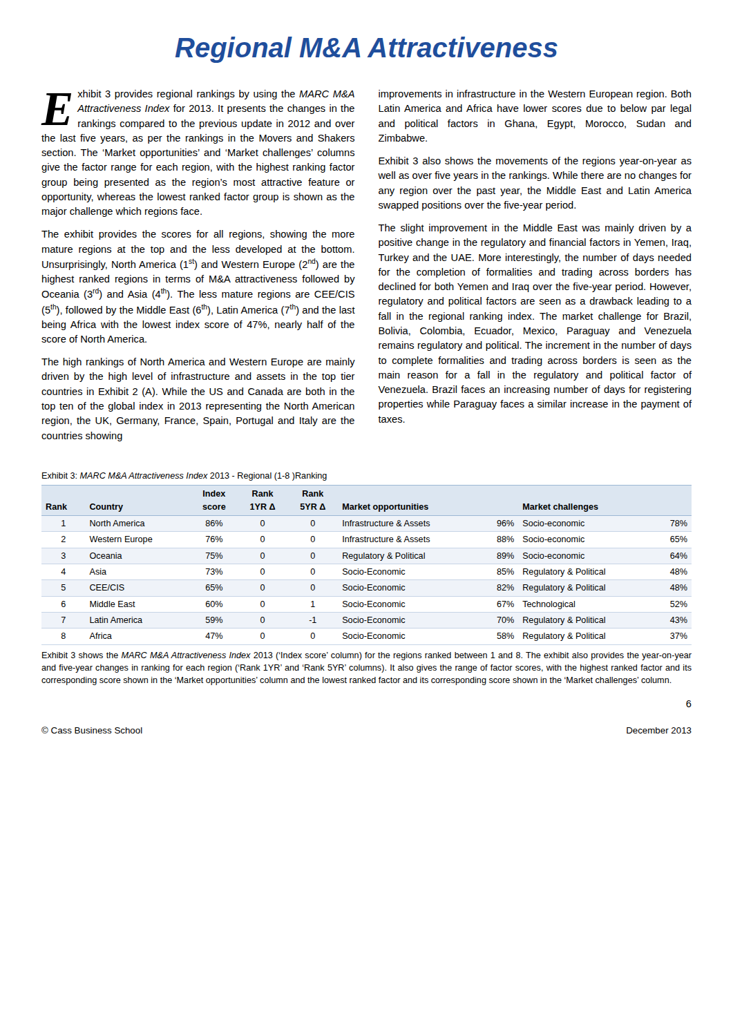Regional M&A Attractiveness
Exhibit 3 provides regional rankings by using the MARC M&A Attractiveness Index for 2013. It presents the changes in the rankings compared to the previous update in 2012 and over the last five years, as per the rankings in the Movers and Shakers section. The ‘Market opportunities’ and ‘Market challenges’ columns give the factor range for each region, with the highest ranking factor group being presented as the region’s most attractive feature or opportunity, whereas the lowest ranked factor group is shown as the major challenge which regions face.
The exhibit provides the scores for all regions, showing the more mature regions at the top and the less developed at the bottom. Unsurprisingly, North America (1st) and Western Europe (2nd) are the highest ranked regions in terms of M&A attractiveness followed by Oceania (3rd) and Asia (4th). The less mature regions are CEE/CIS (5th), followed by the Middle East (6th), Latin America (7th) and the last being Africa with the lowest index score of 47%, nearly half of the score of North America.
The high rankings of North America and Western Europe are mainly driven by the high level of infrastructure and assets in the top tier countries in Exhibit 2 (A). While the US and Canada are both in the top ten of the global index in 2013 representing the North American region, the UK, Germany, France, Spain, Portugal and Italy are the countries showing
improvements in infrastructure in the Western European region. Both Latin America and Africa have lower scores due to below par legal and political factors in Ghana, Egypt, Morocco, Sudan and Zimbabwe.
Exhibit 3 also shows the movements of the regions year-on-year as well as over five years in the rankings. While there are no changes for any region over the past year, the Middle East and Latin America swapped positions over the five-year period.
The slight improvement in the Middle East was mainly driven by a positive change in the regulatory and financial factors in Yemen, Iraq, Turkey and the UAE. More interestingly, the number of days needed for the completion of formalities and trading across borders has declined for both Yemen and Iraq over the five-year period. However, regulatory and political factors are seen as a drawback leading to a fall in the regional ranking index. The market challenge for Brazil, Bolivia, Colombia, Ecuador, Mexico, Paraguay and Venezuela remains regulatory and political. The increment in the number of days to complete formalities and trading across borders is seen as the main reason for a fall in the regulatory and political factor of Venezuela. Brazil faces an increasing number of days for registering properties while Paraguay faces a similar increase in the payment of taxes.
Exhibit 3: MARC M&A Attractiveness Index 2013 - Regional (1-8 )Ranking
| Rank | Country | Index score | Rank 1YR Δ | Rank 5YR Δ | Market opportunities | Market challenges |
| --- | --- | --- | --- | --- | --- | --- |
| 1 | North America | 86% | 0 | 0 | Infrastructure & Assets | 96% | Socio-economic | 78% |
| 2 | Western Europe | 76% | 0 | 0 | Infrastructure & Assets | 88% | Socio-economic | 65% |
| 3 | Oceania | 75% | 0 | 0 | Regulatory & Political | 89% | Socio-economic | 64% |
| 4 | Asia | 73% | 0 | 0 | Socio-Economic | 85% | Regulatory & Political | 48% |
| 5 | CEE/CIS | 65% | 0 | 0 | Socio-Economic | 82% | Regulatory & Political | 48% |
| 6 | Middle East | 60% | 0 | 1 | Socio-Economic | 67% | Technological | 52% |
| 7 | Latin America | 59% | 0 | -1 | Socio-Economic | 70% | Regulatory & Political | 43% |
| 8 | Africa | 47% | 0 | 0 | Socio-Economic | 58% | Regulatory & Political | 37% |
Exhibit 3 shows the MARC M&A Attractiveness Index 2013 (‘Index score’ column) for the regions ranked between 1 and 8. The exhibit also provides the year-on-year and five-year changes in ranking for each region (‘Rank 1YR’ and ‘Rank 5YR’ columns). It also gives the range of factor scores, with the highest ranked factor and its corresponding score shown in the ‘Market opportunities’ column and the lowest ranked factor and its corresponding score shown in the ‘Market challenges’ column.
6
© Cass Business School December 2013